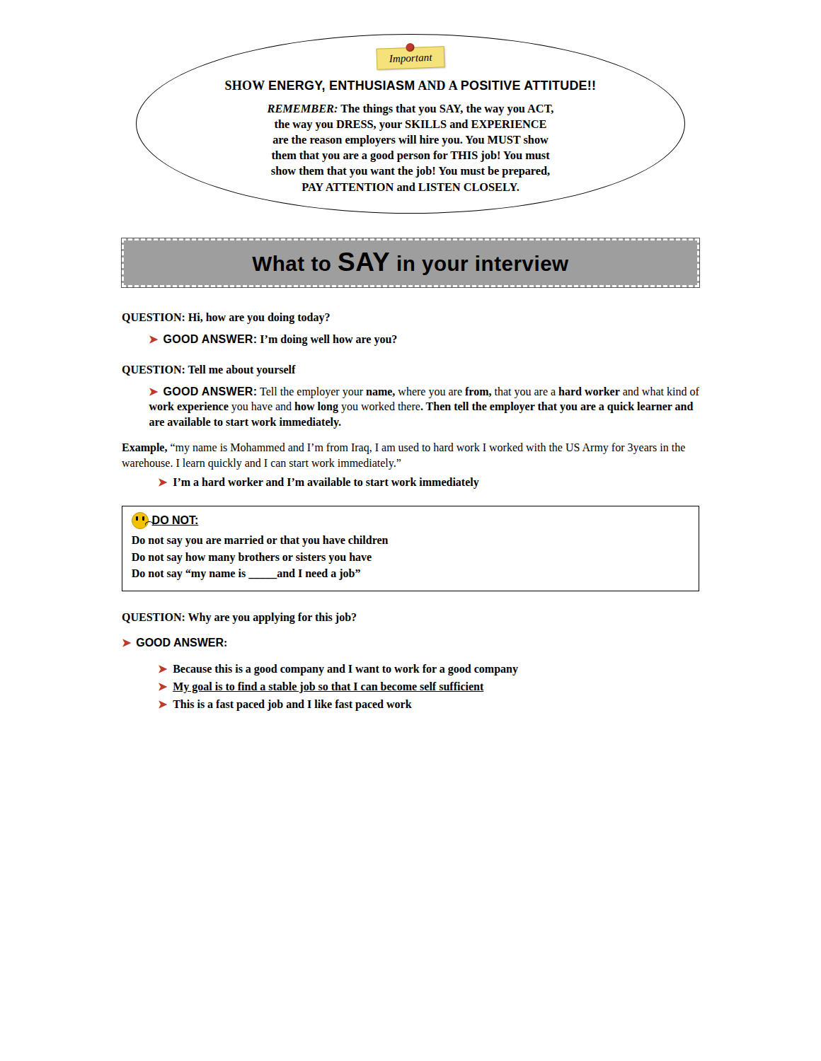Important
SHOW ENERGY, ENTHUSIASM AND A POSITIVE ATTITUDE!!
REMEMBER: The things that you SAY, the way you ACT,
the way you DRESS, your SKILLS and EXPERIENCE
are the reason employers will hire you. You MUST show
them that you are a good person for THIS job! You must
show them that you want the job! You must be prepared,
PAY ATTENTION and LISTEN CLOSELY.
What to SAY in your interview
QUESTION: Hi, how are you doing today?
➤GOOD ANSWER: I’m doing well how are you?
QUESTION: Tell me about yourself
➤GOOD ANSWER: Tell the employer your name, where you are from, that you are a hard worker and what kind of work experience you have and how long you worked there. Then tell the employer that you are a quick learner and are available to start work immediately.
Example, “my name is Mohammed and I’m from Iraq, I am used to hard work I worked with the US Army for 3years in the warehouse. I learn quickly and I can start work immediately.”
➤I’m a hard worker and I’m available to start work immediately
DO NOT:
Do not say you are married or that you have children
Do not say how many brothers or sisters you have
Do not say “my name is _____and I need a job”
QUESTION: Why are you applying for this job?
➤GOOD ANSWER:
➤Because this is a good company and I want to work for a good company
➤My goal is to find a stable job so that I can become self sufficient
➤This is a fast paced job and I like fast paced work